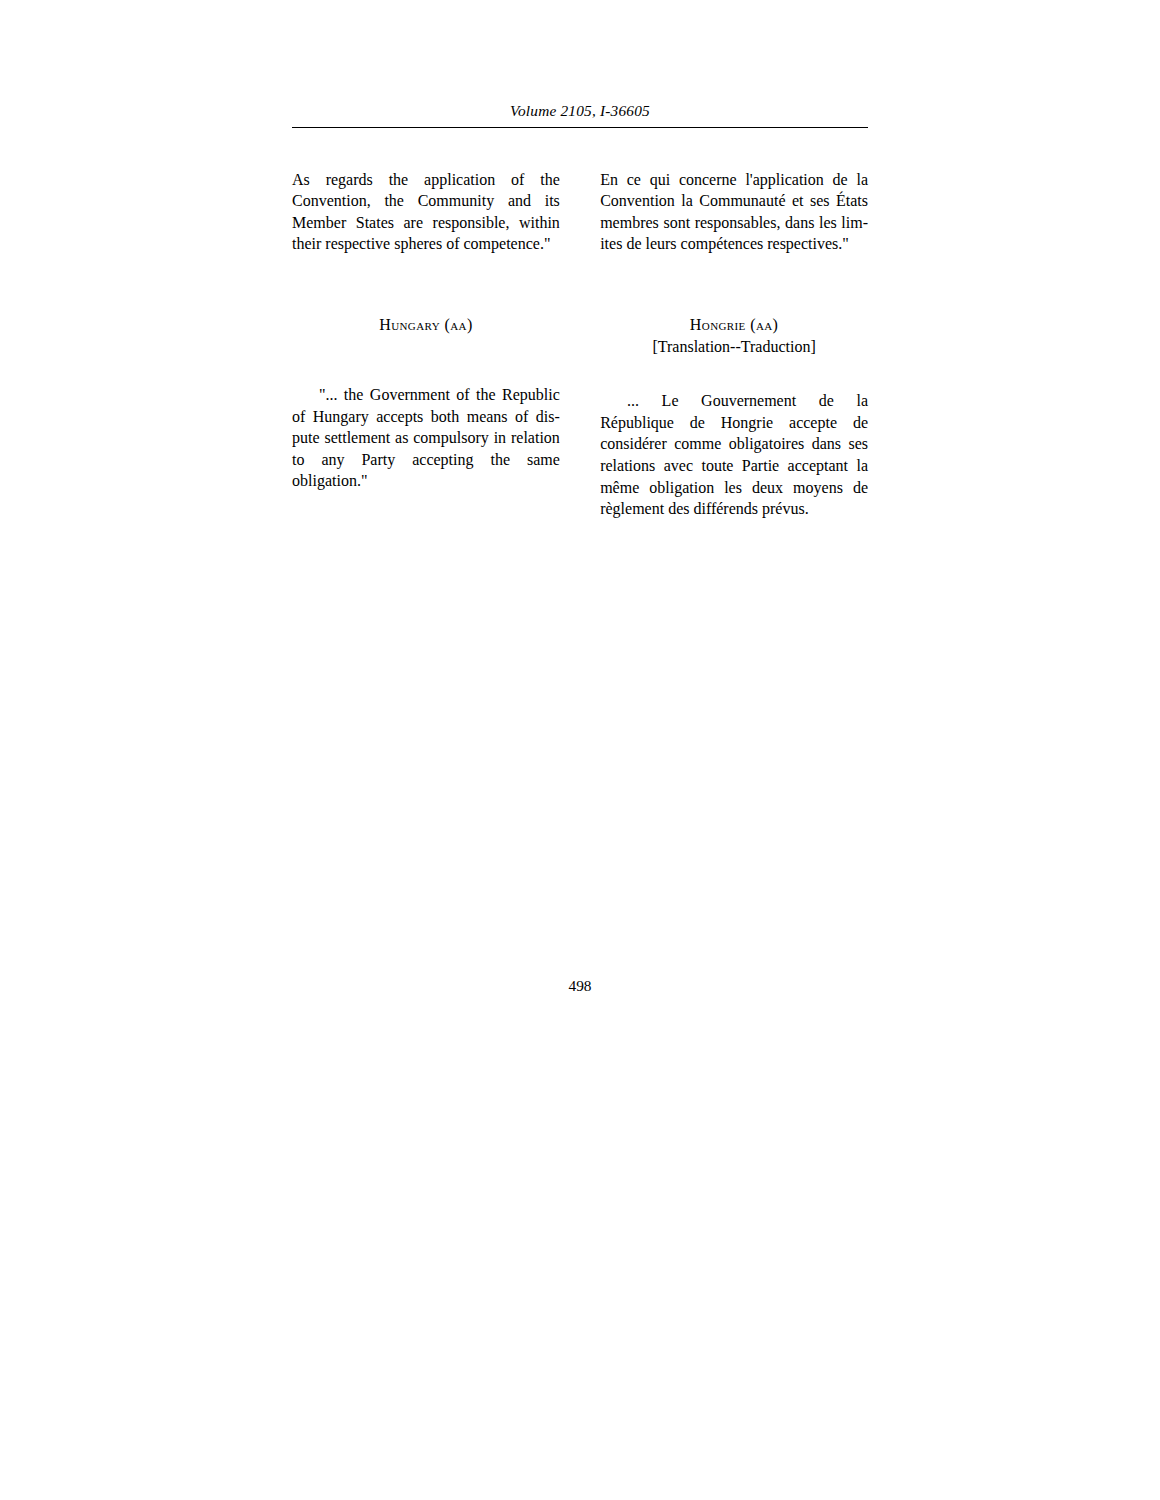Volume 2105, I-36605
As regards the application of the Convention, the Community and its Member States are responsible, within their respective spheres of competence."
En ce qui concerne l'application de la Convention la Communauté et ses États membres sont responsables, dans les limites de leurs compétences respectives."
Hungary (aa)
"... the Government of the Republic of Hungary accepts both means of dispute settlement as compulsory in relation to any Party accepting the same obligation."
Hongrie (aa)
[Translation--Traduction]
... Le Gouvernement de la République de Hongrie accepte de considérer comme obligatoires dans ses relations avec toute Partie acceptant la même obligation les deux moyens de règlement des différends prévus.
498